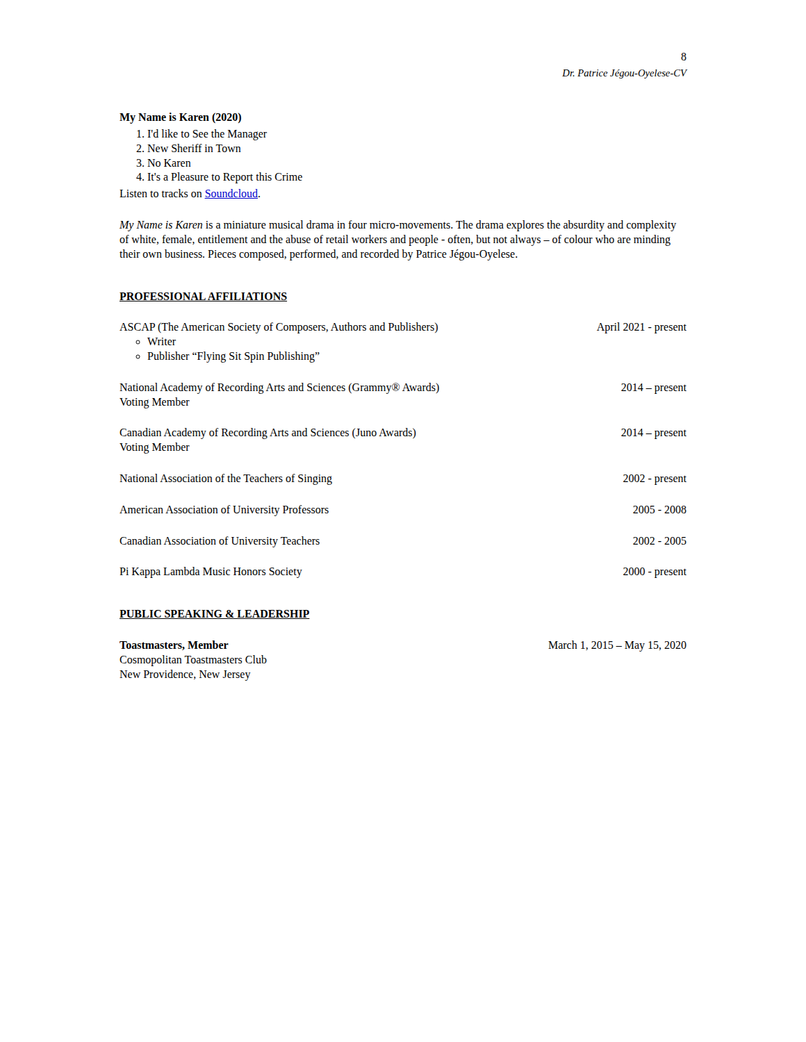8
Dr. Patrice Jégou-Oyelese-CV
My Name is Karen (2020)
I'd like to See the Manager
New Sheriff in Town
No Karen
It's a Pleasure to Report this Crime
Listen to tracks on Soundcloud.
My Name is Karen is a miniature musical drama in four micro-movements. The drama explores the absurdity and complexity of white, female, entitlement and the abuse of retail workers and people - often, but not always – of colour who are minding their own business. Pieces composed, performed, and recorded by Patrice Jégou-Oyelese.
PROFESSIONAL AFFILIATIONS
| ASCAP (The American Society of Composers, Authors and Publishers) | April 2021 - present |
Writer
Publisher “Flying Sit Spin Publishing”
| National Academy of Recording Arts and Sciences (Grammy® Awards) | 2014 – present |
| Voting Member | |
| Canadian Academy of Recording Arts and Sciences (Juno Awards) | 2014 – present |
| Voting Member | |
| National Association of the Teachers of Singing | 2002 - present |
| American Association of University Professors | 2005 - 2008 |
| Canadian Association of University Teachers | 2002 - 2005 |
| Pi Kappa Lambda Music Honors Society | 2000 - present |
PUBLIC SPEAKING & LEADERSHIP
| Toastmasters, Member | March 1, 2015 – May 15, 2020 |
Cosmopolitan Toastmasters Club
New Providence, New Jersey